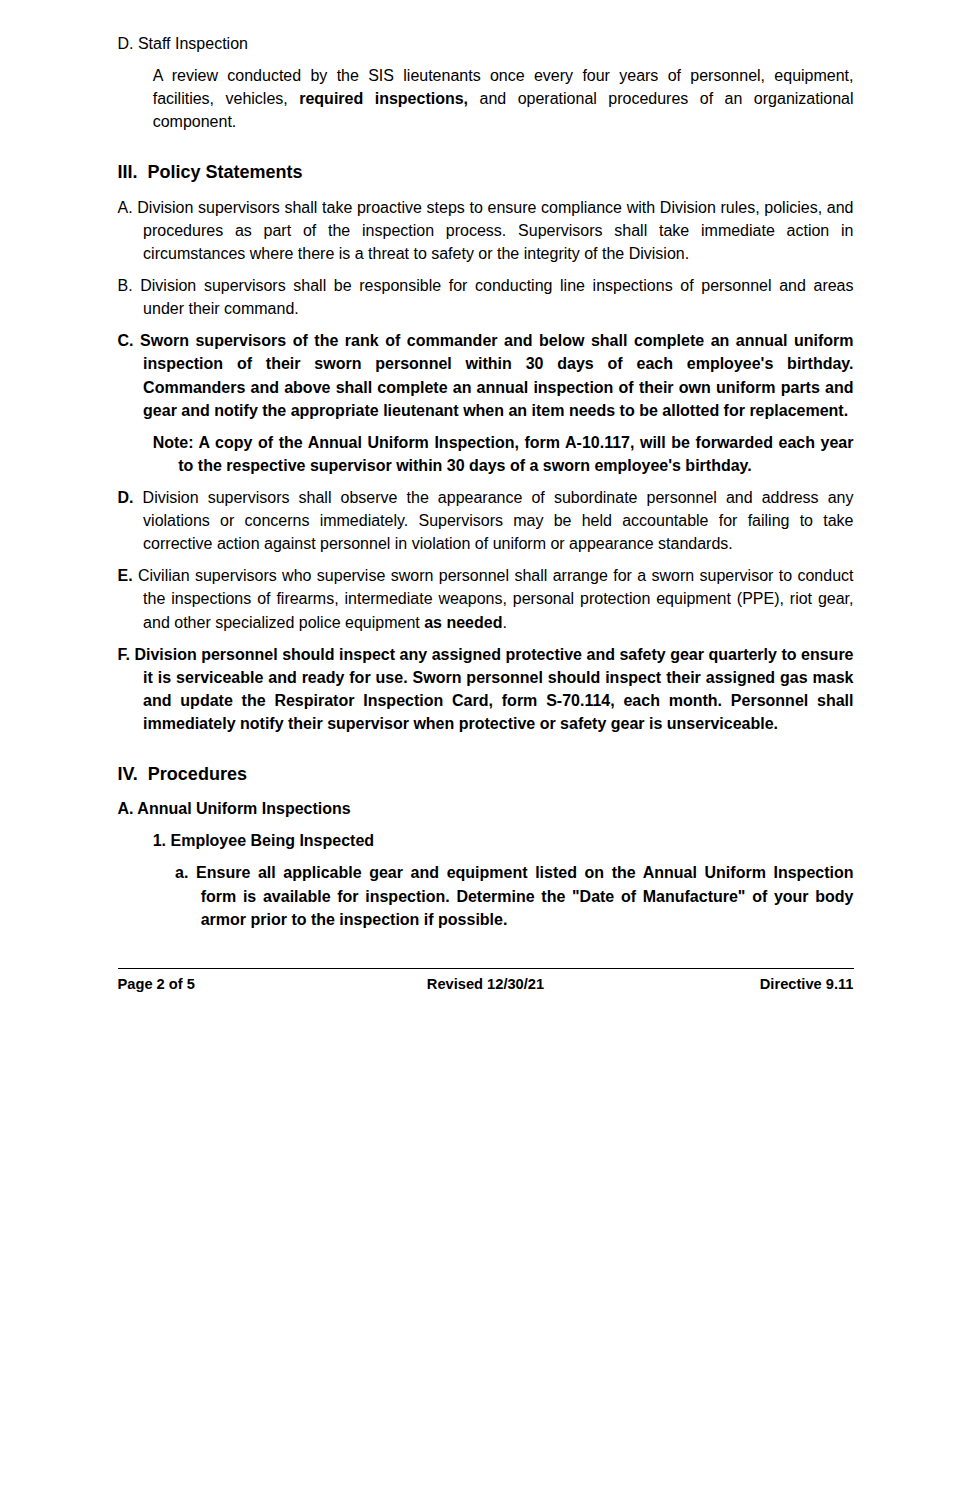D. Staff Inspection
A review conducted by the SIS lieutenants once every four years of personnel, equipment, facilities, vehicles, required inspections, and operational procedures of an organizational component.
III. Policy Statements
A. Division supervisors shall take proactive steps to ensure compliance with Division rules, policies, and procedures as part of the inspection process. Supervisors shall take immediate action in circumstances where there is a threat to safety or the integrity of the Division.
B. Division supervisors shall be responsible for conducting line inspections of personnel and areas under their command.
C. Sworn supervisors of the rank of commander and below shall complete an annual uniform inspection of their sworn personnel within 30 days of each employee's birthday. Commanders and above shall complete an annual inspection of their own uniform parts and gear and notify the appropriate lieutenant when an item needs to be allotted for replacement.
Note: A copy of the Annual Uniform Inspection, form A-10.117, will be forwarded each year to the respective supervisor within 30 days of a sworn employee's birthday.
D. Division supervisors shall observe the appearance of subordinate personnel and address any violations or concerns immediately. Supervisors may be held accountable for failing to take corrective action against personnel in violation of uniform or appearance standards.
E. Civilian supervisors who supervise sworn personnel shall arrange for a sworn supervisor to conduct the inspections of firearms, intermediate weapons, personal protection equipment (PPE), riot gear, and other specialized police equipment as needed.
F. Division personnel should inspect any assigned protective and safety gear quarterly to ensure it is serviceable and ready for use. Sworn personnel should inspect their assigned gas mask and update the Respirator Inspection Card, form S-70.114, each month. Personnel shall immediately notify their supervisor when protective or safety gear is unserviceable.
IV. Procedures
A. Annual Uniform Inspections
1. Employee Being Inspected
a. Ensure all applicable gear and equipment listed on the Annual Uniform Inspection form is available for inspection. Determine the "Date of Manufacture" of your body armor prior to the inspection if possible.
Page 2 of 5 Revised 12/30/21 Directive 9.11